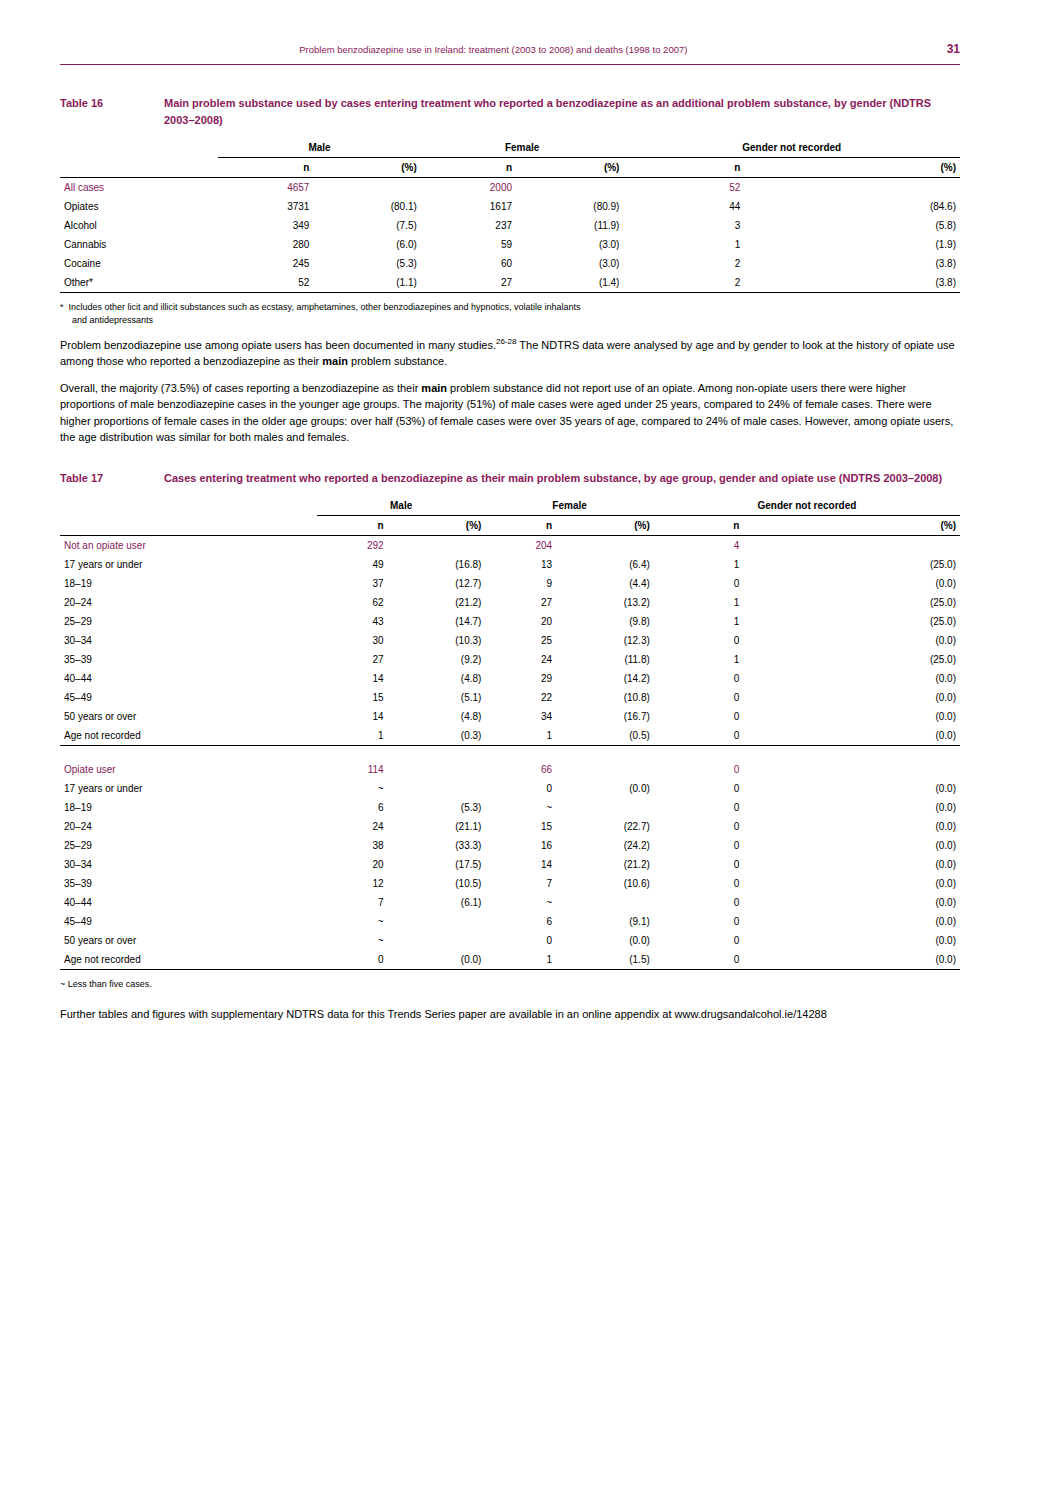Problem benzodiazepine use in Ireland: treatment (2003 to 2008) and deaths (1998 to 2007)
31
Table 16 Main problem substance used by cases entering treatment who reported a benzodiazepine as an additional problem substance, by gender (NDTRS 2003–2008)
| | Male | Female | Gender not recorded |
| --- | --- | --- | --- |
| | n | (%) | n | (%) | n | (%) |
| All cases | 4657 | | 2000 | | 52 | |
| Opiates | 3731 | (80.1) | 1617 | (80.9) | 44 | (84.6) |
| Alcohol | 349 | (7.5) | 237 | (11.9) | 3 | (5.8) |
| Cannabis | 280 | (6.0) | 59 | (3.0) | 1 | (1.9) |
| Cocaine | 245 | (5.3) | 60 | (3.0) | 2 | (3.8) |
| Other* | 52 | (1.1) | 27 | (1.4) | 2 | (3.8) |
* Includes other licit and illicit substances such as ecstasy, amphetamines, other benzodiazepines and hypnotics, volatile inhalants and antidepressants
Problem benzodiazepine use among opiate users has been documented in many studies.26-28 The NDTRS data were analysed by age and by gender to look at the history of opiate use among those who reported a benzodiazepine as their main problem substance.
Overall, the majority (73.5%) of cases reporting a benzodiazepine as their main problem substance did not report use of an opiate. Among non-opiate users there were higher proportions of male benzodiazepine cases in the younger age groups. The majority (51%) of male cases were aged under 25 years, compared to 24% of female cases. There were higher proportions of female cases in the older age groups: over half (53%) of female cases were over 35 years of age, compared to 24% of male cases. However, among opiate users, the age distribution was similar for both males and females.
Table 17 Cases entering treatment who reported a benzodiazepine as their main problem substance, by age group, gender and opiate use (NDTRS 2003–2008)
| | Male | Female | Gender not recorded |
| --- | --- | --- | --- |
| | n | (%) | n | (%) | n | (%) |
| Not an opiate user | 292 | | 204 | | 4 | |
| 17 years or under | 49 | (16.8) | 13 | (6.4) | 1 | (25.0) |
| 18–19 | 37 | (12.7) | 9 | (4.4) | 0 | (0.0) |
| 20–24 | 62 | (21.2) | 27 | (13.2) | 1 | (25.0) |
| 25–29 | 43 | (14.7) | 20 | (9.8) | 1 | (25.0) |
| 30–34 | 30 | (10.3) | 25 | (12.3) | 0 | (0.0) |
| 35–39 | 27 | (9.2) | 24 | (11.8) | 1 | (25.0) |
| 40–44 | 14 | (4.8) | 29 | (14.2) | 0 | (0.0) |
| 45–49 | 15 | (5.1) | 22 | (10.8) | 0 | (0.0) |
| 50 years or over | 14 | (4.8) | 34 | (16.7) | 0 | (0.0) |
| Age not recorded | 1 | (0.3) | 1 | (0.5) | 0 | (0.0) |
| Opiate user | 114 | | 66 | | 0 | |
| 17 years or under | ~ | | 0 | (0.0) | 0 | (0.0) |
| 18–19 | 6 | (5.3) | ~ | | 0 | (0.0) |
| 20–24 | 24 | (21.1) | 15 | (22.7) | 0 | (0.0) |
| 25–29 | 38 | (33.3) | 16 | (24.2) | 0 | (0.0) |
| 30–34 | 20 | (17.5) | 14 | (21.2) | 0 | (0.0) |
| 35–39 | 12 | (10.5) | 7 | (10.6) | 0 | (0.0) |
| 40–44 | 7 | (6.1) | ~ | | 0 | (0.0) |
| 45–49 | ~ | | 6 | (9.1) | 0 | (0.0) |
| 50 years or over | ~ | | 0 | (0.0) | 0 | (0.0) |
| Age not recorded | 0 | (0.0) | 1 | (1.5) | 0 | (0.0) |
~ Less than five cases.
Further tables and figures with supplementary NDTRS data for this Trends Series paper are available in an online appendix at www.drugsandalcohol.ie/14288